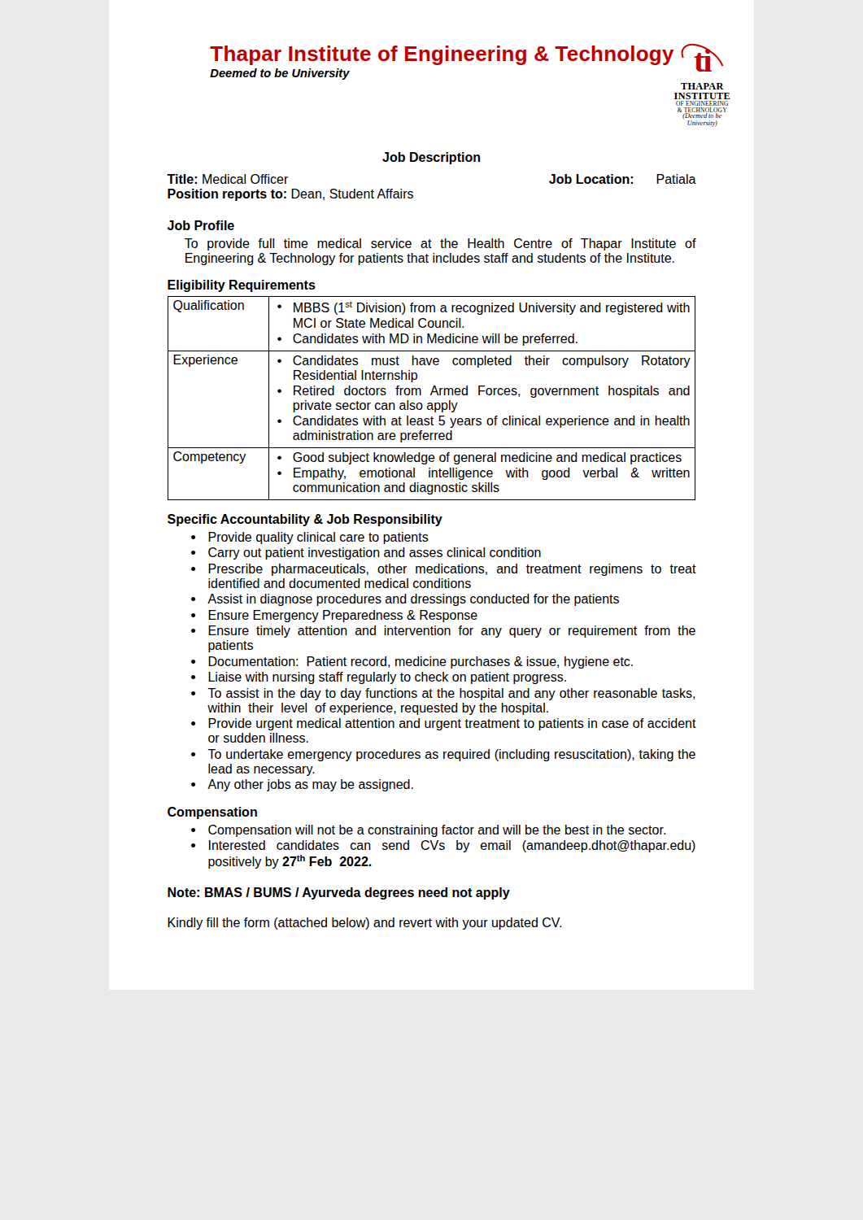Thapar Institute of Engineering & Technology
Deemed to be University
ti
THAPAR INSTITUTE
OF ENGINEERING & TECHNOLOGY
(Deemed to be University)
Job Description
Title: Medical Officer
Job Location: Patiala
Position reports to: Dean, Student Affairs
Job Profile
To provide full time medical service at the Health Centre of Thapar Institute of Engineering & Technology for patients that includes staff and students of the Institute.
Eligibility Requirements
| Qualification | MBBS (1 st Division) from a recognized University and registered with MCI or State Medical Council. Candidates with MD in Medicine will be preferred. |
| Experience | Candidates must have completed their compulsory Rotatory Residential Internship Retired doctors from Armed Forces, government hospitals and private sector can also apply Candidates with at least 5 years of clinical experience and in health administration are preferred |
| Competency | Good subject knowledge of general medicine and medical practices Empathy, emotional intelligence with good verbal & written communication and diagnostic skills |
Specific Accountability & Job Responsibility
Provide quality clinical care to patients
Carry out patient investigation and asses clinical condition
Prescribe pharmaceuticals, other medications, and treatment regimens to treat identified and documented medical conditions
Assist in diagnose procedures and dressings conducted for the patients
Ensure Emergency Preparedness & Response
Ensure timely attention and intervention for any query or requirement from the patients
Documentation: Patient record, medicine purchases & issue, hygiene etc.
Liaise with nursing staff regularly to check on patient progress.
To assist in the day to day functions at the hospital and any other reasonable tasks, within their level of experience, requested by the hospital.
Provide urgent medical attention and urgent treatment to patients in case of accident or sudden illness.
To undertake emergency procedures as required (including resuscitation), taking the lead as necessary.
Any other jobs as may be assigned.
Compensation
Compensation will not be a constraining factor and will be the best in the sector.
Interested candidates can send CVs by email (amandeep.dhot@thapar.edu) positively by 27th Feb 2022.
Note: BMAS / BUMS / Ayurveda degrees need not apply
Kindly fill the form (attached below) and revert with your updated CV.